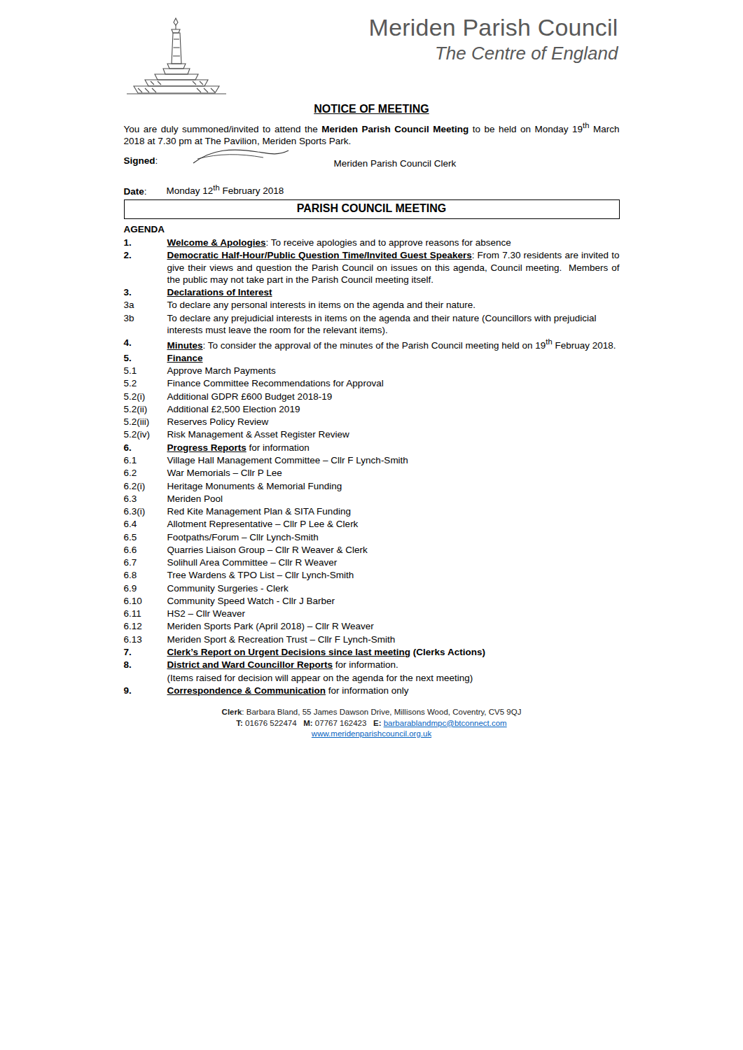Meriden Parish Council
The Centre of England
NOTICE OF MEETING
You are duly summoned/invited to attend the Meriden Parish Council Meeting to be held on Monday 19th March 2018 at 7.30 pm at The Pavilion, Meriden Sports Park.
Signed: Meriden Parish Council Clerk
Date:Monday 12th February 2018
PARISH COUNCIL MEETING
AGENDA
| 1. | Welcome & Apologies : To receive apologies and to approve reasons for absence |
| 2. | Democratic Half-Hour/Public Question Time/Invited Guest Speakers : From 7.30 residents are invited to give their views and question the Parish Council on issues on this agenda, Council meeting. Members of the public may not take part in the Parish Council meeting itself. |
| 3. | Declarations of Interest |
| 3a | To declare any personal interests in items on the agenda and their nature. |
| 3b | To declare any prejudicial interests in items on the agenda and their nature (Councillors with prejudicial interests must leave the room for the relevant items). |
| 4. | Minutes : To consider the approval of the minutes of the Parish Council meeting held on 19 th Februay 2018. |
| 5. | Finance |
| 5.1 | Approve March Payments |
| 5.2 | Finance Committee Recommendations for Approval |
| 5.2(i) | Additional GDPR £600 Budget 2018-19 |
| 5.2(ii) | Additional £2,500 Election 2019 |
| 5.2(iii) | Reserves Policy Review |
| 5.2(iv) | Risk Management & Asset Register Review |
| 6. | Progress Reports for information |
| 6.1 | Village Hall Management Committee – Cllr F Lynch-Smith |
| 6.2 | War Memorials – Cllr P Lee |
| 6.2(i) | Heritage Monuments & Memorial Funding |
| 6.3 | Meriden Pool |
| 6.3(i) | Red Kite Management Plan & SITA Funding |
| 6.4 | Allotment Representative – Cllr P Lee & Clerk |
| 6.5 | Footpaths/Forum – Cllr Lynch-Smith |
| 6.6 | Quarries Liaison Group – Cllr R Weaver & Clerk |
| 6.7 | Solihull Area Committee – Cllr R Weaver |
| 6.8 | Tree Wardens & TPO List – Cllr Lynch-Smith |
| 6.9 | Community Surgeries - Clerk |
| 6.10 | Community Speed Watch - Cllr J Barber |
| 6.11 | HS2 – Cllr Weaver |
| 6.12 | Meriden Sports Park (April 2018) – Cllr R Weaver |
| 6.13 | Meriden Sport & Recreation Trust – Cllr F Lynch-Smith |
| 7. | Clerk’s Report on Urgent Decisions since last meeting (Clerks Actions) |
| 8. | District and Ward Councillor Reports for information. |
| | (Items raised for decision will appear on the agenda for the next meeting) |
| 9. | Correspondence & Communication for information only |
Clerk: Barbara Bland, 55 James Dawson Drive, Millisons Wood, Coventry, CV5 9QJ
T: 01676 522474 M: 07767 162423 E: barbarablandmpc@btconnect.com
www.meridenparishcouncil.org.uk